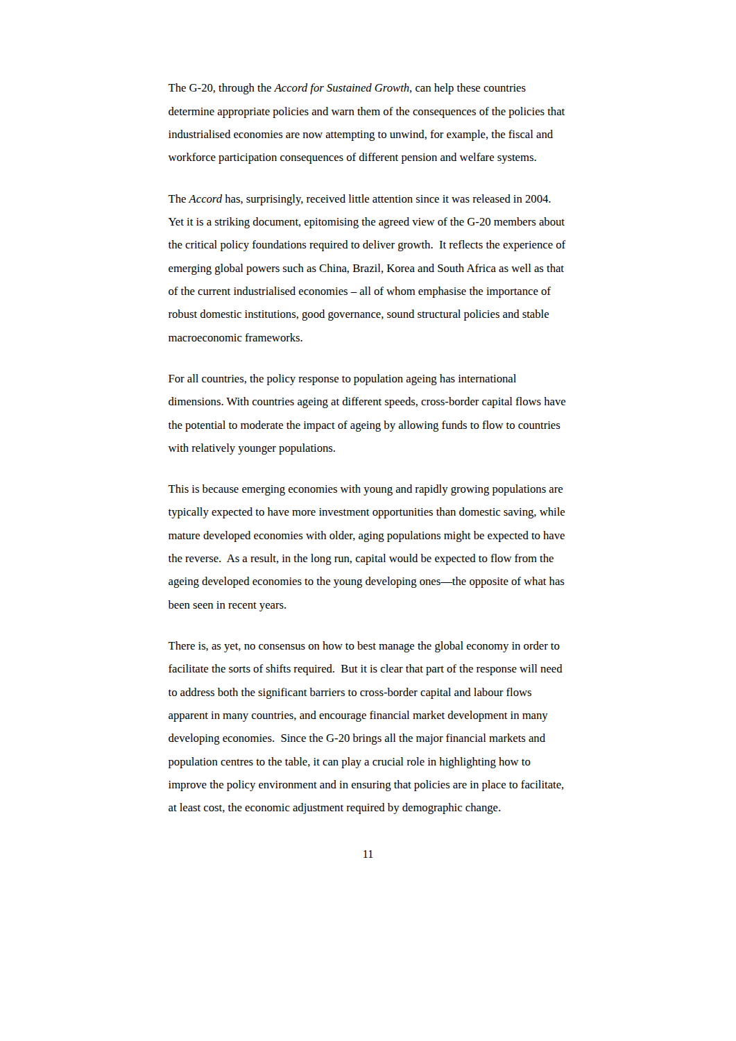The G-20, through the Accord for Sustained Growth, can help these countries determine appropriate policies and warn them of the consequences of the policies that industrialised economies are now attempting to unwind, for example, the fiscal and workforce participation consequences of different pension and welfare systems.
The Accord has, surprisingly, received little attention since it was released in 2004. Yet it is a striking document, epitomising the agreed view of the G-20 members about the critical policy foundations required to deliver growth. It reflects the experience of emerging global powers such as China, Brazil, Korea and South Africa as well as that of the current industrialised economies – all of whom emphasise the importance of robust domestic institutions, good governance, sound structural policies and stable macroeconomic frameworks.
For all countries, the policy response to population ageing has international dimensions. With countries ageing at different speeds, cross-border capital flows have the potential to moderate the impact of ageing by allowing funds to flow to countries with relatively younger populations.
This is because emerging economies with young and rapidly growing populations are typically expected to have more investment opportunities than domestic saving, while mature developed economies with older, aging populations might be expected to have the reverse. As a result, in the long run, capital would be expected to flow from the ageing developed economies to the young developing ones—the opposite of what has been seen in recent years.
There is, as yet, no consensus on how to best manage the global economy in order to facilitate the sorts of shifts required. But it is clear that part of the response will need to address both the significant barriers to cross-border capital and labour flows apparent in many countries, and encourage financial market development in many developing economies. Since the G-20 brings all the major financial markets and population centres to the table, it can play a crucial role in highlighting how to improve the policy environment and in ensuring that policies are in place to facilitate, at least cost, the economic adjustment required by demographic change.
11